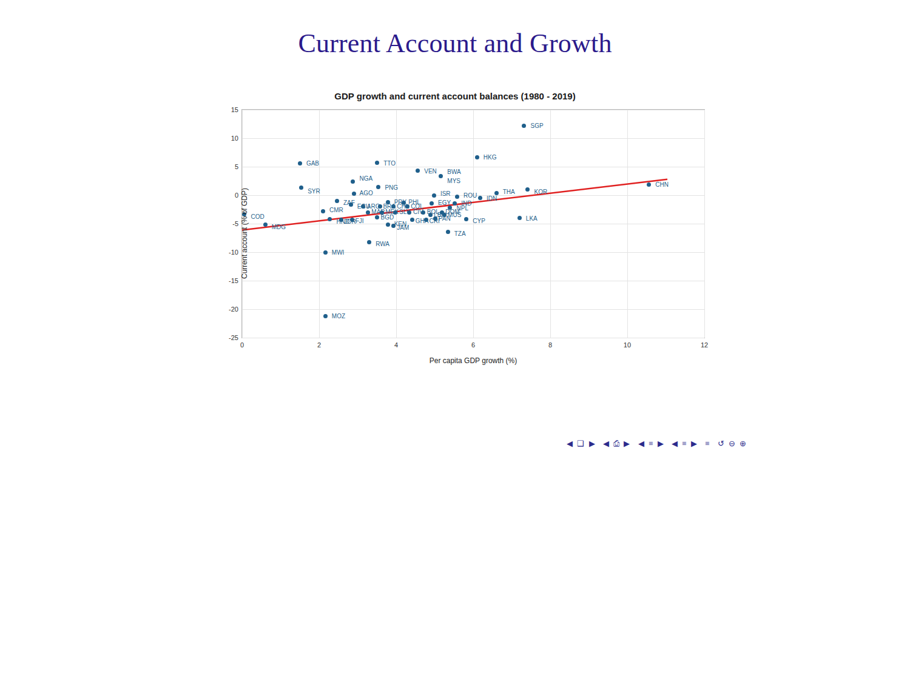Current Account and Growth
GDP growth and current account balances (1980 - 2019)
15
10
5
0
-5
-10
-15
-20
-25
0
2
4
6
8
10
12
SGP
HKG
GAB
TTO
VEN
BWA
MYS
NGA
PNG
SYR
AGO
CHN
KOR
THA
ISR
ROU
IDN
ZAF
PRY
PHL
IND
EGY
ECU
ARG
BRA
CHL
COL
NPL
CMR
COD
MDG
MAR
MEX
SLV
CIV
BOL
DOM
LBN
MUS
PAN
CYP
LKA
HND
JOR
FJI
BGD
GHA
CRI
KEN
JAM
TZA
RWA
MWI
MOZ
Current account (% of GDP)
Per capita GDP growth (%)
◀ ❑ ▶ ◀ ⎙ ▶ ◀ ≡ ▶ ◀ ≡ ▶ ≡ ↺ ⊖ ⊕